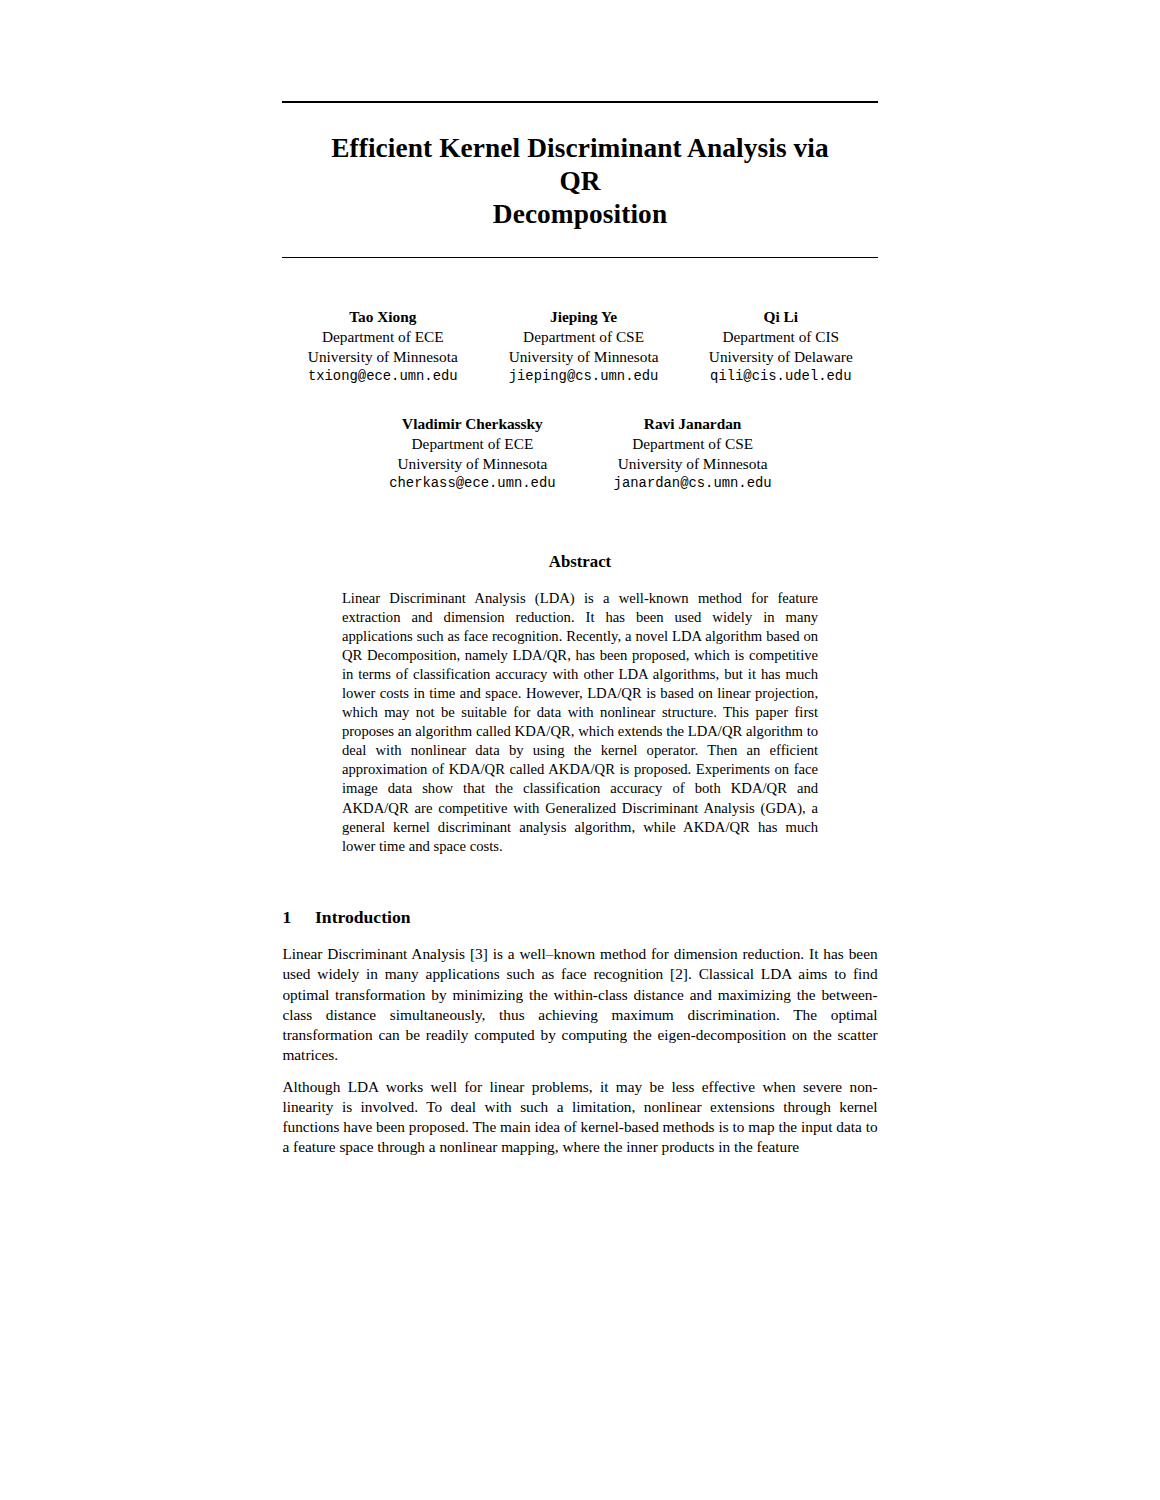Efficient Kernel Discriminant Analysis via QR
Decomposition
| Tao Xiong Department of ECE University of Minnesota txiong@ece.umn.edu | Jieping Ye Department of CSE University of Minnesota jieping@cs.umn.edu | Qi Li Department of CIS University of Delaware qili@cis.udel.edu |
| Vladimir Cherkassky Department of ECE University of Minnesota cherkass@ece.umn.edu | Ravi Janardan Department of CSE University of Minnesota janardan@cs.umn.edu |
Abstract
Linear Discriminant Analysis (LDA) is a well-known method for feature extraction and dimension reduction. It has been used widely in many applications such as face recognition. Recently, a novel LDA algorithm based on QR Decomposition, namely LDA/QR, has been proposed, which is competitive in terms of classification accuracy with other LDA algorithms, but it has much lower costs in time and space. However, LDA/QR is based on linear projection, which may not be suitable for data with nonlinear structure. This paper first proposes an algorithm called KDA/QR, which extends the LDA/QR algorithm to deal with nonlinear data by using the kernel operator. Then an efficient approximation of KDA/QR called AKDA/QR is proposed. Experiments on face image data show that the classification accuracy of both KDA/QR and AKDA/QR are competitive with Generalized Discriminant Analysis (GDA), a general kernel discriminant analysis algorithm, while AKDA/QR has much lower time and space costs.
1 Introduction
Linear Discriminant Analysis [3] is a well–known method for dimension reduction. It has been used widely in many applications such as face recognition [2]. Classical LDA aims to find optimal transformation by minimizing the within-class distance and maximizing the between-class distance simultaneously, thus achieving maximum discrimination. The optimal transformation can be readily computed by computing the eigen-decomposition on the scatter matrices.
Although LDA works well for linear problems, it may be less effective when severe non-linearity is involved. To deal with such a limitation, nonlinear extensions through kernel functions have been proposed. The main idea of kernel-based methods is to map the input data to a feature space through a nonlinear mapping, where the inner products in the feature